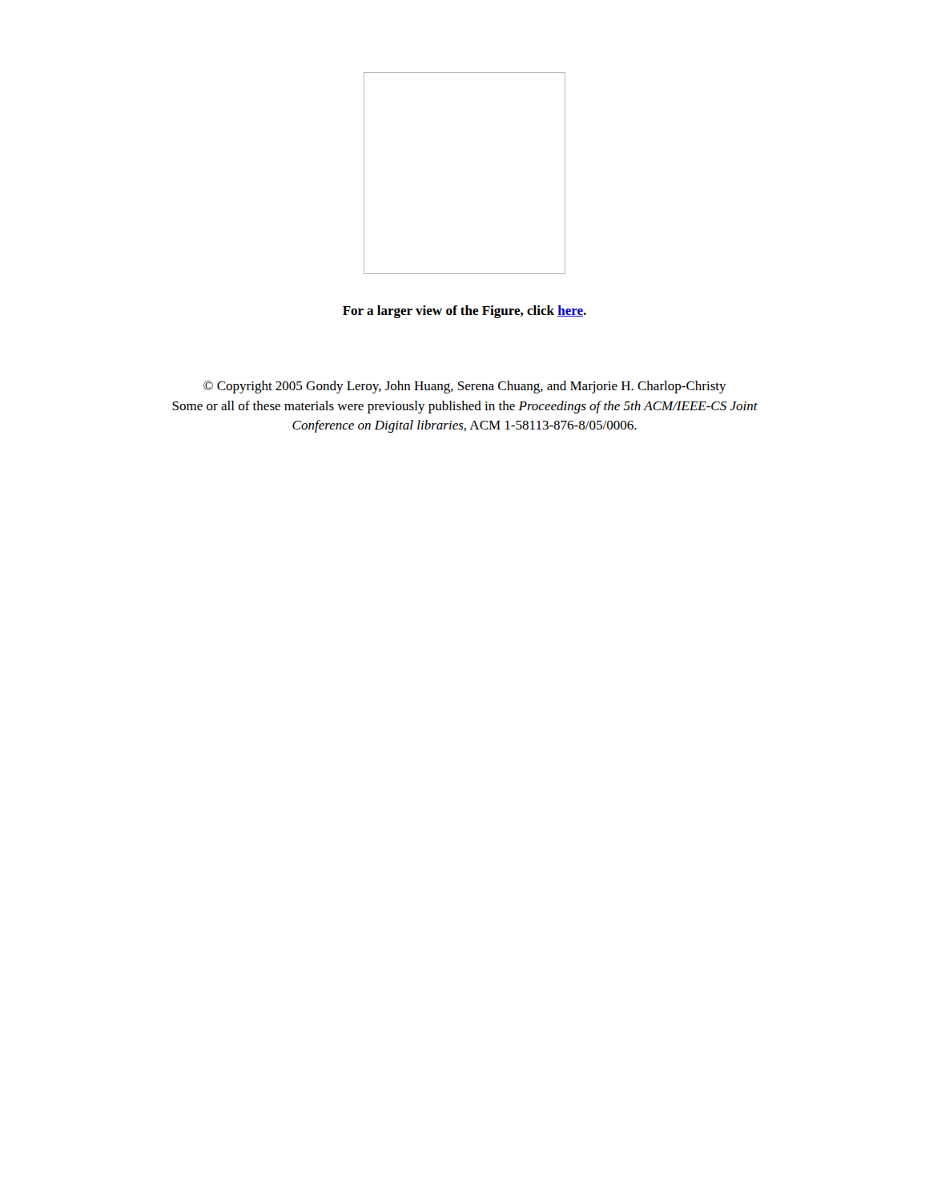For a larger view of the Figure, click here.
© Copyright 2005 Gondy Leroy, John Huang, Serena Chuang, and Marjorie H. Charlop-Christy
Some or all of these materials were previously published in the Proceedings of the 5th ACM/IEEE-CS Joint Conference on Digital libraries, ACM 1-58113-876-8/05/0006.